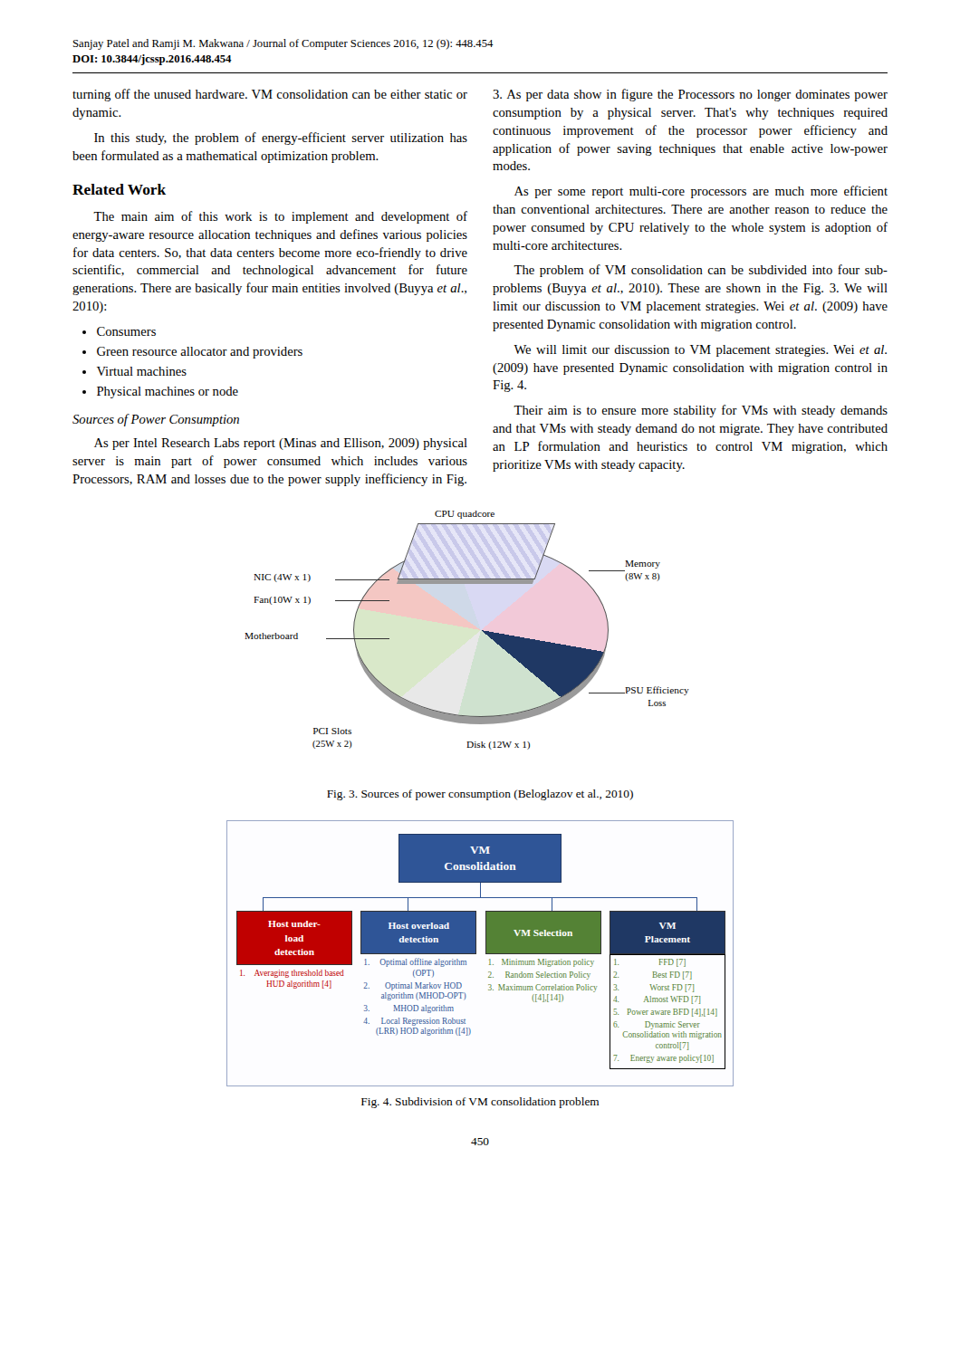Sanjay Patel and Ramji M. Makwana / Journal of Computer Sciences 2016, 12 (9): 448.454
DOI: 10.3844/jcssp.2016.448.454
turning off the unused hardware. VM consolidation can be either static or dynamic.
In this study, the problem of energy-efficient server utilization has been formulated as a mathematical optimization problem.
Related Work
The main aim of this work is to implement and development of energy-aware resource allocation techniques and defines various policies for data centers. So, that data centers become more eco-friendly to drive scientific, commercial and technological advancement for future generations. There are basically four main entities involved (Buyya et al., 2010):
Consumers
Green resource allocator and providers
Virtual machines
Physical machines or node
Sources of Power Consumption
As per Intel Research Labs report (Minas and Ellison, 2009) physical server is main part of power consumed which includes various Processors, RAM and losses due to the power supply inefficiency in Fig. 3. As per data show in figure the Processors no longer dominates power consumption by a physical server. That's why techniques required continuous improvement of the processor power efficiency and application of power saving techniques that enable active low-power modes.
As per some report multi-core processors are much more efficient than conventional architectures. There are another reason to reduce the power consumed by CPU relatively to the whole system is adoption of multi-core architectures.
The problem of VM consolidation can be subdivided into four sub-problems (Buyya et al., 2010). These are shown in the Fig. 3. We will limit our discussion to VM placement strategies. Wei et al. (2009) have presented Dynamic consolidation with migration control.
We will limit our discussion to VM placement strategies. Wei et al. (2009) have presented Dynamic consolidation with migration control in Fig. 4.
Their aim is to ensure more stability for VMs with steady demands and that VMs with steady demand do not migrate. They have contributed an LP formulation and heuristics to control VM migration, which prioritize VMs with steady capacity.
CPU quadcore
Memory(8W x 8)
NIC (4W x 1)
Fan(10W x 1)
Motherboard
PCI Slots(25W x 2)
Disk (12W x 1)
PSU EfficiencyLoss
Fig. 3. Sources of power consumption (Beloglazov et al., 2010)
VM
Consolidation
Host under-
load
detection
Averaging threshold based HUD algorithm [4]
Host overload
detection
Optimal offline algorithm (OPT)
Optimal Markov HOD algorithm (MHOD-OPT)
MHOD algorithm
Local Regression Robust (LRR) HOD algorithm ([4])
VM Selection
Minimum Migration policy
Random Selection Policy
Maximum Correlation Policy ([4],[14])
VM
Placement
FFD [7]
Best FD [7]
Worst FD [7]
Almost WFD [7]
Power aware BFD [4],[14]
Dynamic Server Consolidation with migration control[7]
Energy aware policy[10]
Fig. 4. Subdivision of VM consolidation problem
450